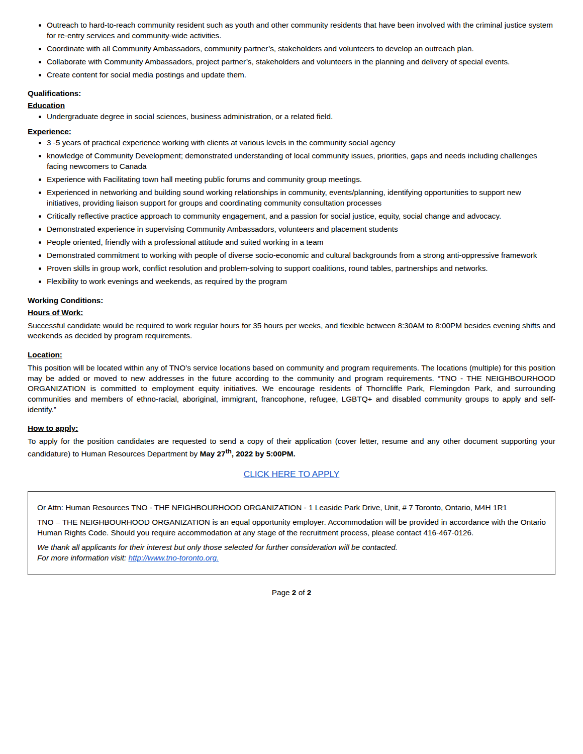Outreach to hard-to-reach community resident such as youth and other community residents that have been involved with the criminal justice system for re-entry services and community-wide activities.
Coordinate with all Community Ambassadors, community partner’s, stakeholders and volunteers to develop an outreach plan.
Collaborate with Community Ambassadors, project partner’s, stakeholders and volunteers in the planning and delivery of special events.
Create content for social media postings and update them.
Qualifications:
Education
Undergraduate degree in social sciences, business administration, or a related field.
Experience:
3 -5 years of practical experience working with clients at various levels in the community social agency
knowledge of Community Development; demonstrated understanding of local community issues, priorities, gaps and needs including challenges facing newcomers to Canada
Experience with Facilitating town hall meeting public forums and community group meetings.
Experienced in networking and building sound working relationships in community, events/planning, identifying opportunities to support new initiatives, providing liaison support for groups and coordinating community consultation processes
Critically reflective practice approach to community engagement, and a passion for social justice, equity, social change and advocacy.
Demonstrated experience in supervising Community Ambassadors, volunteers and placement students
People oriented, friendly with a professional attitude and suited working in a team
Demonstrated commitment to working with people of diverse socio-economic and cultural backgrounds from a strong anti-oppressive framework
Proven skills in group work, conflict resolution and problem-solving to support coalitions, round tables, partnerships and networks.
Flexibility to work evenings and weekends, as required by the program
Working Conditions:
Hours of Work:
Successful candidate would be required to work regular hours for 35 hours per weeks, and flexible between 8:30AM to 8:00PM besides evening shifts and weekends as decided by program requirements.
Location:
This position will be located within any of TNO’s service locations based on community and program requirements. The locations (multiple) for this position may be added or moved to new addresses in the future according to the community and program requirements. “TNO - THE NEIGHBOURHOOD ORGANIZATION is committed to employment equity initiatives. We encourage residents of Thorncliffe Park, Flemingdon Park, and surrounding communities and members of ethno-racial, aboriginal, immigrant, francophone, refugee, LGBTQ+ and disabled community groups to apply and self-identify.”
How to apply:
To apply for the position candidates are requested to send a copy of their application (cover letter, resume and any other document supporting your candidature) to Human Resources Department by May 27th, 2022 by 5:00PM.
CLICK HERE TO APPLY
Or Attn: Human Resources TNO - THE NEIGHBOURHOOD ORGANIZATION - 1 Leaside Park Drive, Unit, # 7 Toronto, Ontario, M4H 1R1
TNO – THE NEIGHBOURHOOD ORGANIZATION is an equal opportunity employer. Accommodation will be provided in accordance with the Ontario Human Rights Code. Should you require accommodation at any stage of the recruitment process, please contact 416-467-0126.
We thank all applicants for their interest but only those selected for further consideration will be contacted.
For more information visit: http://www.tno-toronto.org.
Page 2 of 2